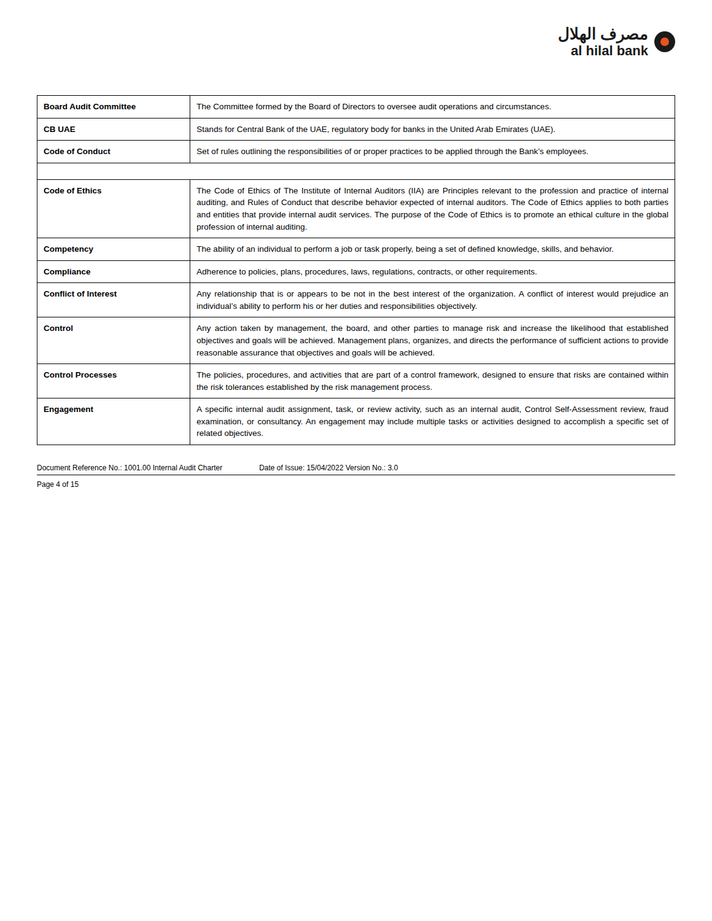مصرف الهلال
al hilal bank
| Board Audit Committee | The Committee formed by the Board of Directors to oversee audit operations and circumstances. |
| CB UAE | Stands for Central Bank of the UAE, regulatory body for banks in the United Arab Emirates (UAE). |
| Code of Conduct | Set of rules outlining the responsibilities of or proper practices to be applied through the Bank’s employees. |
| Code of Ethics | The Code of Ethics of The Institute of Internal Auditors (IIA) are Principles relevant to the profession and practice of internal auditing, and Rules of Conduct that describe behavior expected of internal auditors. The Code of Ethics applies to both parties and entities that provide internal audit services. The purpose of the Code of Ethics is to promote an ethical culture in the global profession of internal auditing. |
| Competency | The ability of an individual to perform a job or task properly, being a set of defined knowledge, skills, and behavior. |
| Compliance | Adherence to policies, plans, procedures, laws, regulations, contracts, or other requirements. |
| Conflict of Interest | Any relationship that is or appears to be not in the best interest of the organization. A conflict of interest would prejudice an individual’s ability to perform his or her duties and responsibilities objectively. |
| Control | Any action taken by management, the board, and other parties to manage risk and increase the likelihood that established objectives and goals will be achieved. Management plans, organizes, and directs the performance of sufficient actions to provide reasonable assurance that objectives and goals will be achieved. |
| Control Processes | The policies, procedures, and activities that are part of a control framework, designed to ensure that risks are contained within the risk tolerances established by the risk management process. |
| Engagement | A specific internal audit assignment, task, or review activity, such as an internal audit, Control Self-Assessment review, fraud examination, or consultancy. An engagement may include multiple tasks or activities designed to accomplish a specific set of related objectives. |
Document Reference No.: 1001.00 Internal Audit Charter Date of Issue: 15/04/2022 Version No.: 3.0
Page 4 of 15